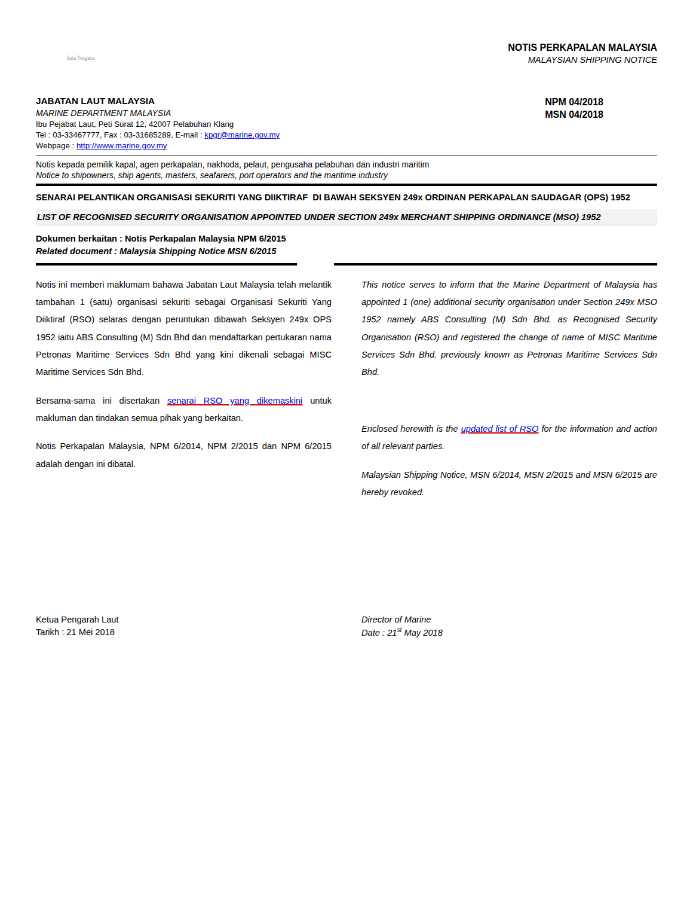NOTIS PERKAPALAN MALAYSIA
MALAYSIAN SHIPPING NOTICE
JABATAN LAUT MALAYSIA
MARINE DEPARTMENT MALAYSIA
Ibu Pejabat Laut, Peti Surat 12, 42007 Pelabuhan Klang
Tel : 03-33467777, Fax : 03-31685289, E-mail : kpgr@marine.gov.my
Webpage : http://www.marine.gov.my
NPM 04/2018
MSN 04/2018
Notis kepada pemilik kapal, agen perkapalan, nakhoda, pelaut, pengusaha pelabuhan dan industri maritim
Notice to shipowners, ship agents, masters, seafarers, port operators and the maritime industry
SENARAI PELANTIKAN ORGANISASI SEKURITI YANG DIIKTIRAF DI BAWAH SEKSYEN 249x ORDINAN PERKAPALAN SAUDAGAR (OPS) 1952
LIST OF RECOGNISED SECURITY ORGANISATION APPOINTED UNDER SECTION 249x MERCHANT SHIPPING ORDINANCE (MSO) 1952
Dokumen berkaitan : Notis Perkapalan Malaysia NPM 6/2015
Related document : Malaysia Shipping Notice MSN 6/2015
Notis ini memberi maklumam bahawa Jabatan Laut Malaysia telah melantik tambahan 1 (satu) organisasi sekuriti sebagai Organisasi Sekuriti Yang Diiktiraf (RSO) selaras dengan peruntukan dibawah Seksyen 249x OPS 1952 iaitu ABS Consulting (M) Sdn Bhd dan mendaftarkan pertukaran nama Petronas Maritime Services Sdn Bhd yang kini dikenali sebagai MISC Maritime Services Sdn Bhd.
Bersama-sama ini disertakan senarai RSO yang dikemaskini untuk makluman dan tindakan semua pihak yang berkaitan.
Notis Perkapalan Malaysia, NPM 6/2014, NPM 2/2015 dan NPM 6/2015 adalah dengan ini dibatal.
This notice serves to inform that the Marine Department of Malaysia has appointed 1 (one) additional security organisation under Section 249x MSO 1952 namely ABS Consulting (M) Sdn Bhd. as Recognised Security Organisation (RSO) and registered the change of name of MISC Maritime Services Sdn Bhd. previously known as Petronas Maritime Services Sdn Bhd.
Enclosed herewith is the updated list of RSO for the information and action of all relevant parties.
Malaysian Shipping Notice, MSN 6/2014, MSN 2/2015 and MSN 6/2015 are hereby revoked.
Ketua Pengarah Laut
Tarikh : 21 Mei 2018
Director of Marine
Date : 21st May 2018